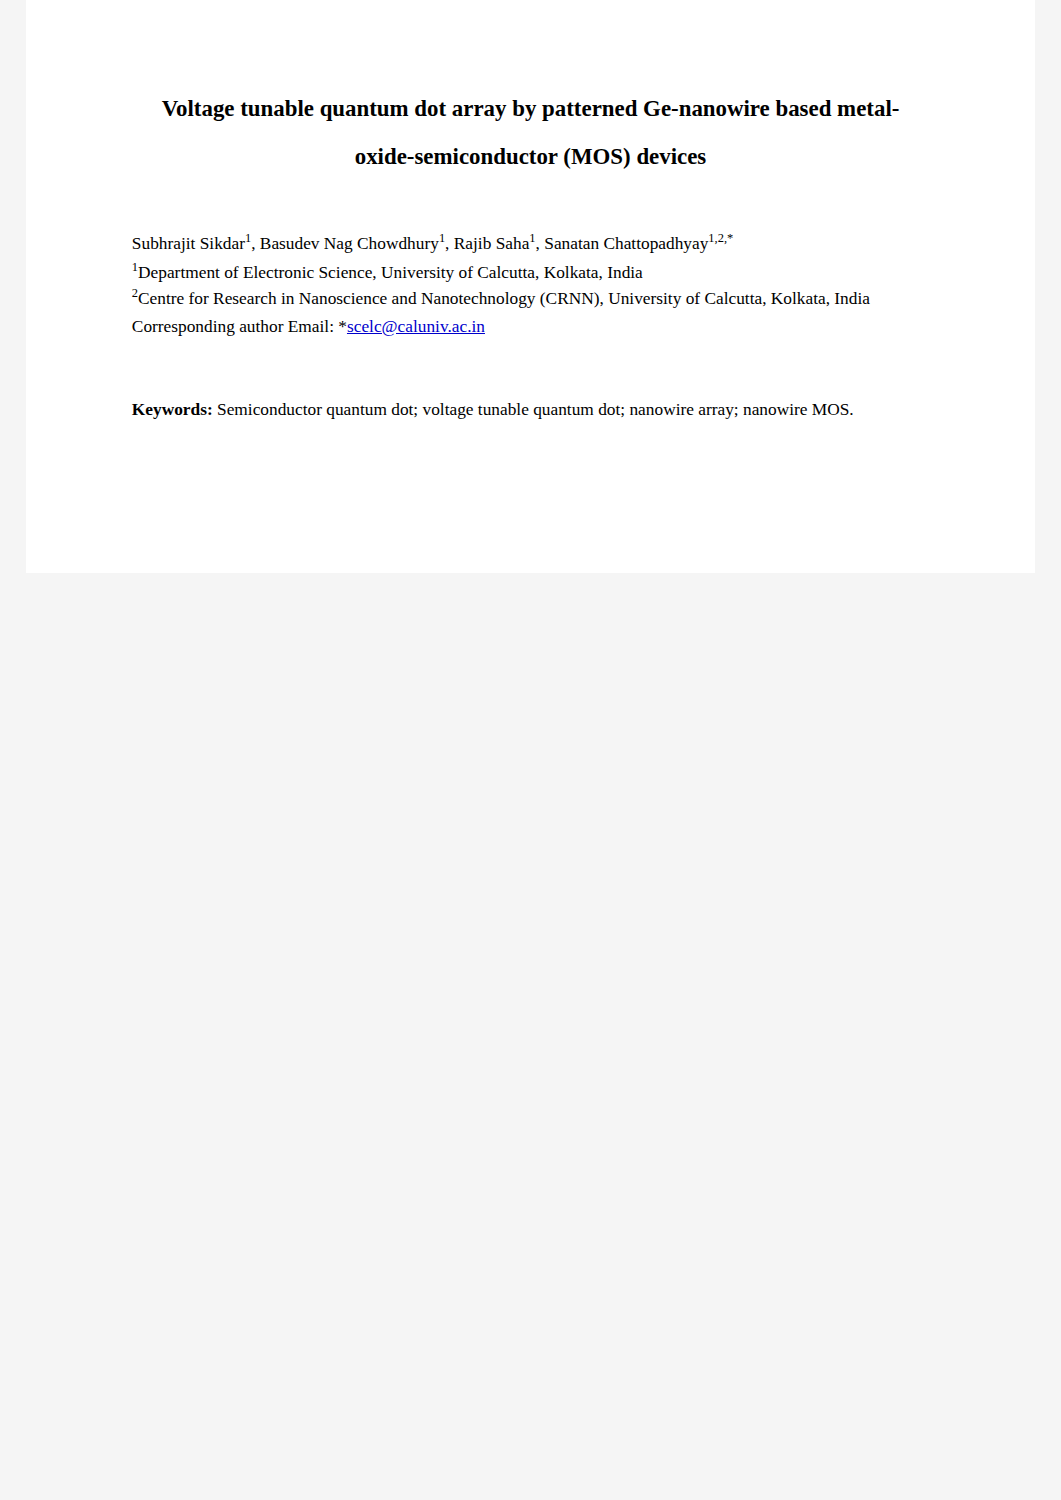Voltage tunable quantum dot array by patterned Ge-nanowire based metal-oxide-semiconductor (MOS) devices
Subhrajit Sikdar1, Basudev Nag Chowdhury1, Rajib Saha1, Sanatan Chattopadhyay1,2,*
1Department of Electronic Science, University of Calcutta, Kolkata, India
2Centre for Research in Nanoscience and Nanotechnology (CRNN), University of Calcutta, Kolkata, India
Corresponding author Email: *scelc@caluniv.ac.in
Keywords: Semiconductor quantum dot; voltage tunable quantum dot; nanowire array; nanowire MOS.